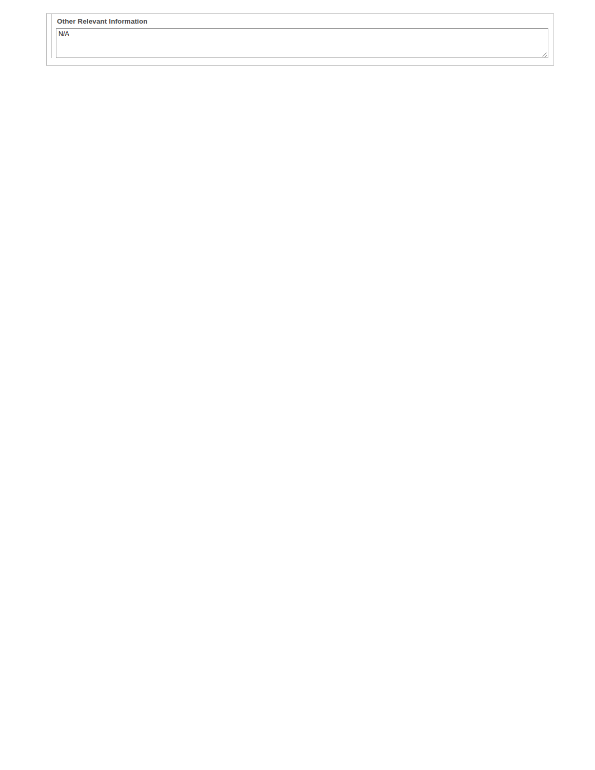Other Relevant Information
N/A